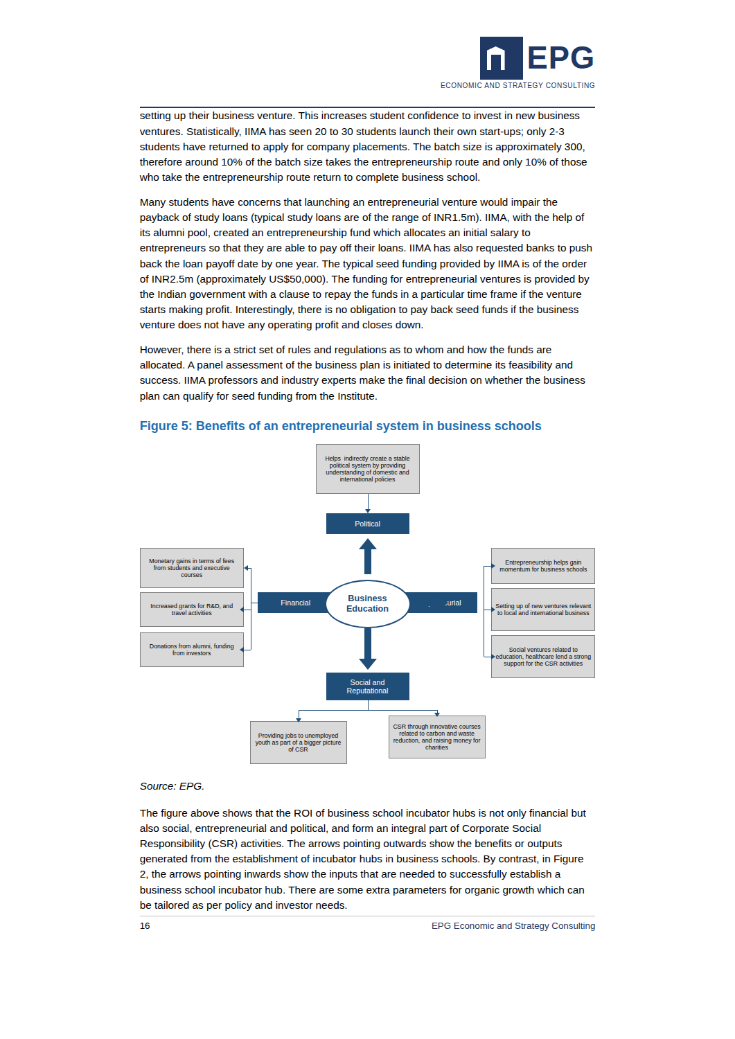EPG
Economic and Strategy Consulting
setting up their business venture. This increases student confidence to invest in new business ventures. Statistically, IIMA has seen 20 to 30 students launch their own start-ups; only 2-3 students have returned to apply for company placements. The batch size is approximately 300, therefore around 10% of the batch size takes the entrepreneurship route and only 10% of those who take the entrepreneurship route return to complete business school.
Many students have concerns that launching an entrepreneurial venture would impair the payback of study loans (typical study loans are of the range of INR1.5m). IIMA, with the help of its alumni pool, created an entrepreneurship fund which allocates an initial salary to entrepreneurs so that they are able to pay off their loans. IIMA has also requested banks to push back the loan payoff date by one year. The typical seed funding provided by IIMA is of the order of INR2.5m (approximately US$50,000). The funding for entrepreneurial ventures is provided by the Indian government with a clause to repay the funds in a particular time frame if the venture starts making profit. Interestingly, there is no obligation to pay back seed funds if the business venture does not have any operating profit and closes down.
However, there is a strict set of rules and regulations as to whom and how the funds are allocated. A panel assessment of the business plan is initiated to determine its feasibility and success. IIMA professors and industry experts make the final decision on whether the business plan can qualify for seed funding from the Institute.
Figure 5: Benefits of an entrepreneurial system in business schools
Helps indirectly create a stable political system by providing understanding of domestic and international policies
Political
Business
Education
Financial
Entrepreneurial
Social and
Reputational
Monetary gains in terms of fees from students and executive courses
Increased grants for R&D, and travel activities
Donations from alumni, funding from investors
Entrepreneurship helps gain momentum for business schools
Setting up of new ventures relevant to local and international business
Social ventures related to education, healthcare lend a strong support for the CSR activities
Providing jobs to unemployed youth as part of a bigger picture of CSR
CSR through innovative courses related to carbon and waste reduction, and raising money for charities
Source: EPG.
The figure above shows that the ROI of business school incubator hubs is not only financial but also social, entrepreneurial and political, and form an integral part of Corporate Social Responsibility (CSR) activities. The arrows pointing outwards show the benefits or outputs generated from the establishment of incubator hubs in business schools. By contrast, in Figure 2, the arrows pointing inwards show the inputs that are needed to successfully establish a business school incubator hub. There are some extra parameters for organic growth which can be tailored as per policy and investor needs.
16 EPG Economic and Strategy Consulting